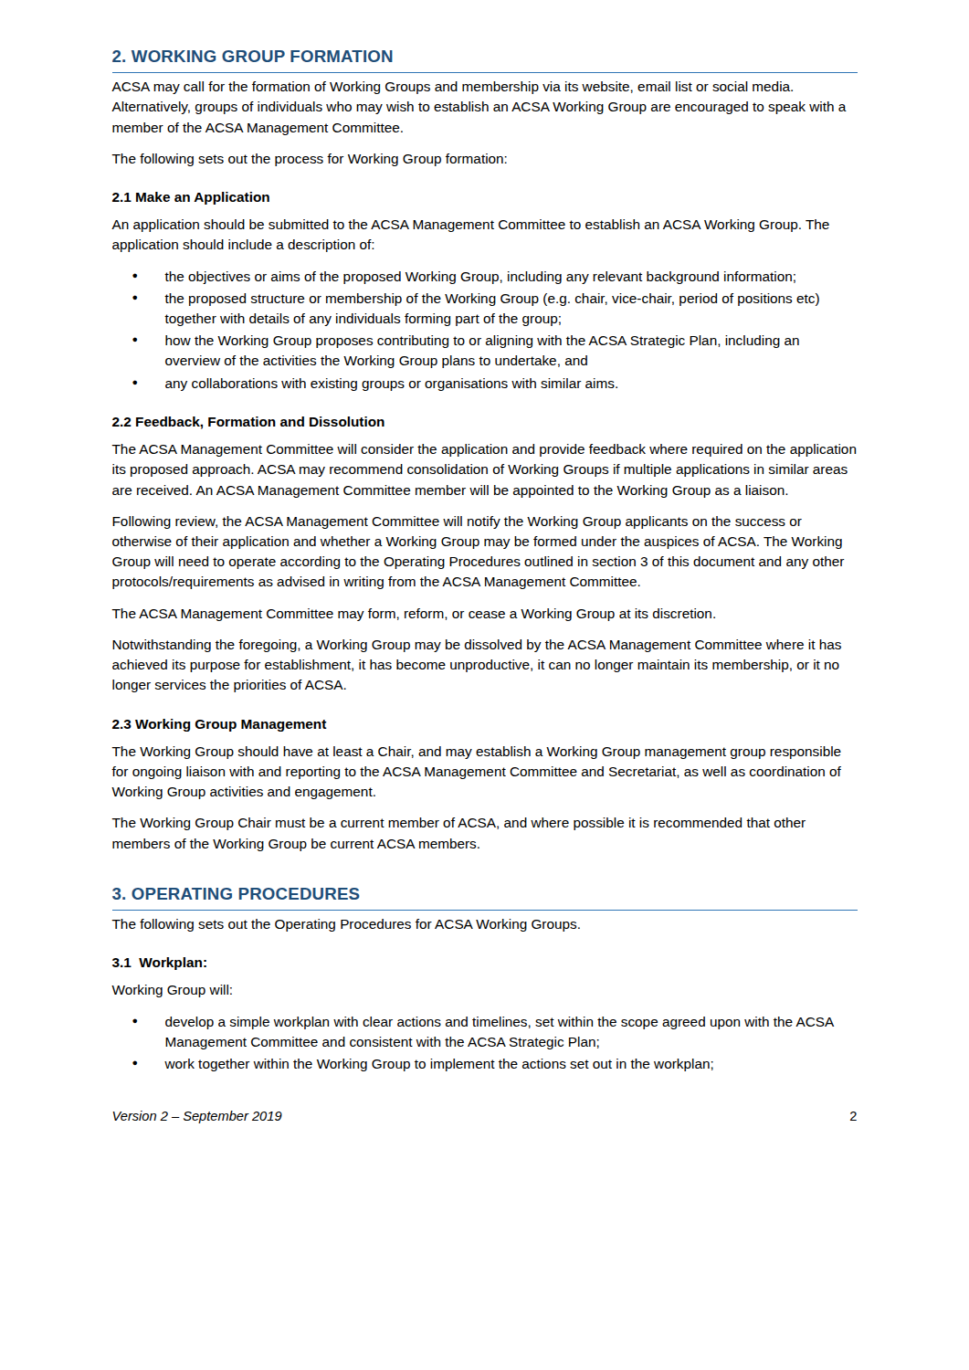2. WORKING GROUP FORMATION
ACSA may call for the formation of Working Groups and membership via its website, email list or social media. Alternatively, groups of individuals who may wish to establish an ACSA Working Group are encouraged to speak with a member of the ACSA Management Committee.
The following sets out the process for Working Group formation:
2.1 Make an Application
An application should be submitted to the ACSA Management Committee to establish an ACSA Working Group. The application should include a description of:
the objectives or aims of the proposed Working Group, including any relevant background information;
the proposed structure or membership of the Working Group (e.g. chair, vice-chair, period of positions etc) together with details of any individuals forming part of the group;
how the Working Group proposes contributing to or aligning with the ACSA Strategic Plan, including an overview of the activities the Working Group plans to undertake, and
any collaborations with existing groups or organisations with similar aims.
2.2 Feedback, Formation and Dissolution
The ACSA Management Committee will consider the application and provide feedback where required on the application its proposed approach. ACSA may recommend consolidation of Working Groups if multiple applications in similar areas are received. An ACSA Management Committee member will be appointed to the Working Group as a liaison.
Following review, the ACSA Management Committee will notify the Working Group applicants on the success or otherwise of their application and whether a Working Group may be formed under the auspices of ACSA. The Working Group will need to operate according to the Operating Procedures outlined in section 3 of this document and any other protocols/requirements as advised in writing from the ACSA Management Committee.
The ACSA Management Committee may form, reform, or cease a Working Group at its discretion.
Notwithstanding the foregoing, a Working Group may be dissolved by the ACSA Management Committee where it has achieved its purpose for establishment, it has become unproductive, it can no longer maintain its membership, or it no longer services the priorities of ACSA.
2.3 Working Group Management
The Working Group should have at least a Chair, and may establish a Working Group management group responsible for ongoing liaison with and reporting to the ACSA Management Committee and Secretariat, as well as coordination of Working Group activities and engagement.
The Working Group Chair must be a current member of ACSA, and where possible it is recommended that other members of the Working Group be current ACSA members.
3. OPERATING PROCEDURES
The following sets out the Operating Procedures for ACSA Working Groups.
3.1 Workplan:
Working Group will:
develop a simple workplan with clear actions and timelines, set within the scope agreed upon with the ACSA Management Committee and consistent with the ACSA Strategic Plan;
work together within the Working Group to implement the actions set out in the workplan;
Version 2 – September 2019 2